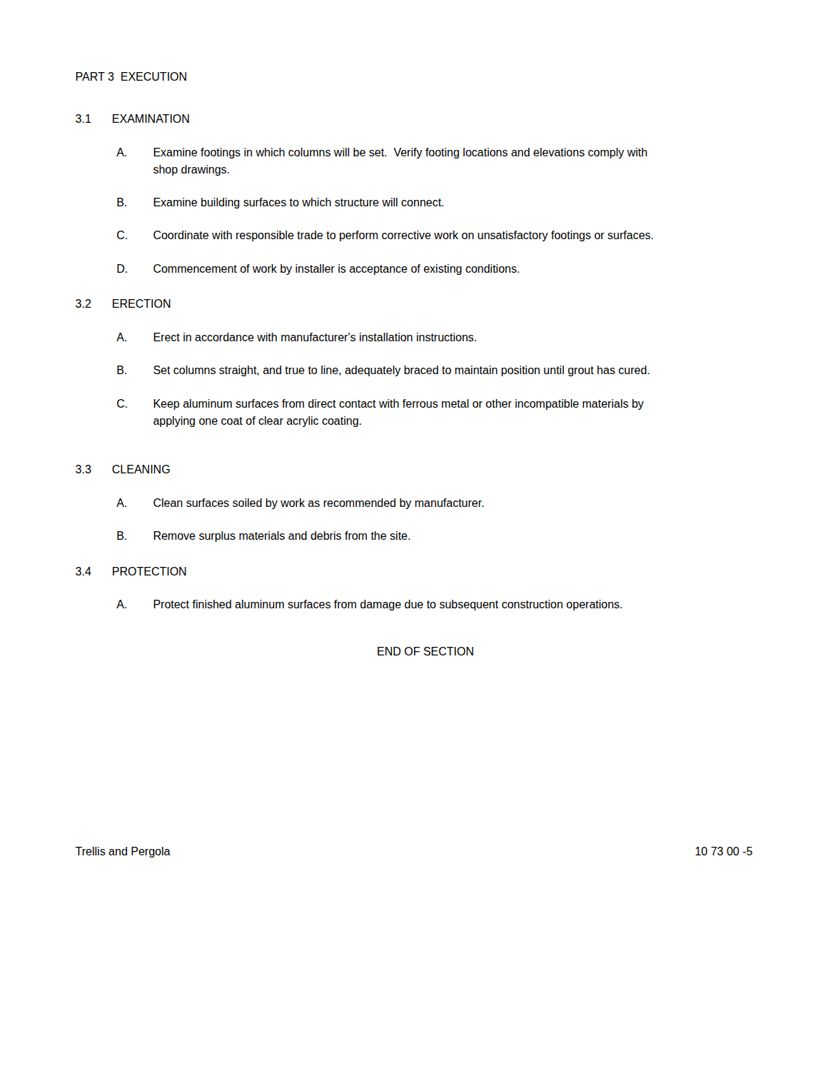PART 3 EXECUTION
3.1 EXAMINATION
A. Examine footings in which columns will be set. Verify footing locations and elevations comply with shop drawings.
B. Examine building surfaces to which structure will connect.
C. Coordinate with responsible trade to perform corrective work on unsatisfactory footings or surfaces.
D. Commencement of work by installer is acceptance of existing conditions.
3.2 ERECTION
A. Erect in accordance with manufacturer's installation instructions.
B. Set columns straight, and true to line, adequately braced to maintain position until grout has cured.
C. Keep aluminum surfaces from direct contact with ferrous metal or other incompatible materials by applying one coat of clear acrylic coating.
3.3 CLEANING
A. Clean surfaces soiled by work as recommended by manufacturer.
B. Remove surplus materials and debris from the site.
3.4 PROTECTION
A. Protect finished aluminum surfaces from damage due to subsequent construction operations.
END OF SECTION
Trellis and Pergola 10 73 00 -5